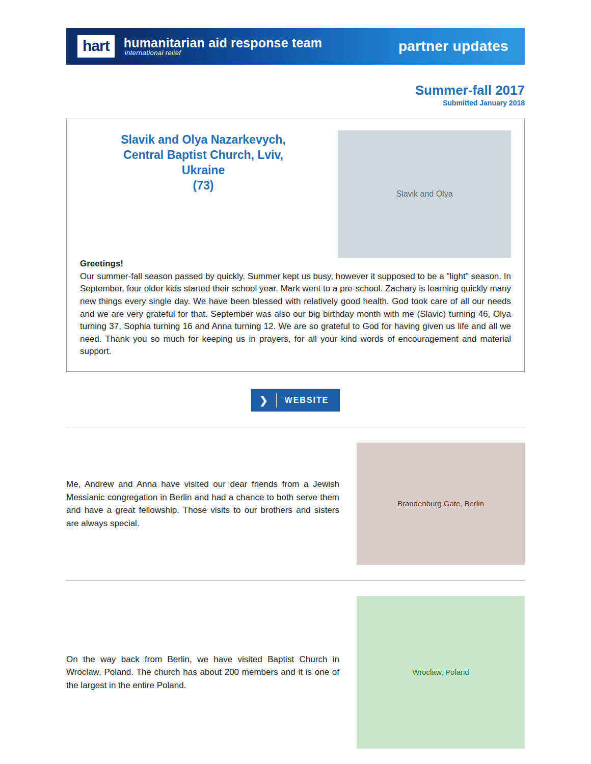hart
humanitarian aid response team
international relief
partner updates
Summer-fall 2017
Submitted January 2018
Slavik and Olya Nazarkevych,
Central Baptist Church, Lviv,
Ukraine
(73)
Greetings!
Our summer-fall season passed by quickly. Summer kept us busy, however it supposed to be a "light" season. In September, four older kids started their school year. Mark went to a pre-school. Zachary is learning quickly many new things every single day. We have been blessed with relatively good health. God took care of all our needs and we are very grateful for that. September was also our big birthday month with me (Slavic) turning 46, Olya turning 37, Sophia turning 16 and Anna turning 12. We are so grateful to God for having given us life and all we need. Thank you so much for keeping us in prayers, for all your kind words of encouragement and material support.
❯ WEBSITE
Me, Andrew and Anna have visited our dear friends from a Jewish Messianic congregation in Berlin and had a chance to both serve them and have a great fellowship. Those visits to our brothers and sisters are always special.
On the way back from Berlin, we have visited Baptist Church in Wroclaw, Poland. The church has about 200 members and it is one of the largest in the entire Poland.